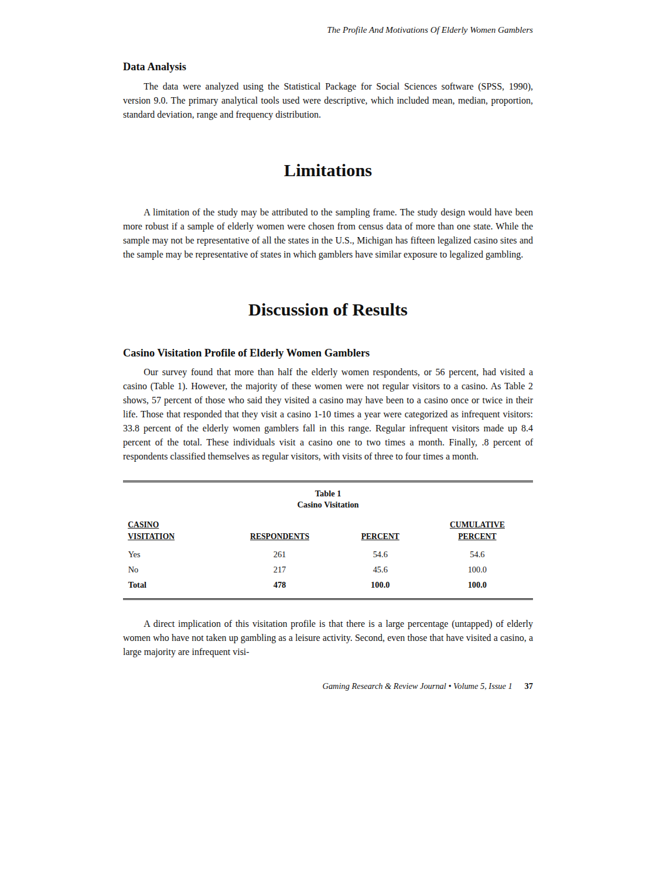The Profile And Motivations Of Elderly Women Gamblers
Data Analysis
The data were analyzed using the Statistical Package for Social Sciences software (SPSS, 1990), version 9.0. The primary analytical tools used were descriptive, which included mean, median, proportion, standard deviation, range and frequency distribution.
Limitations
A limitation of the study may be attributed to the sampling frame. The study design would have been more robust if a sample of elderly women were chosen from census data of more than one state. While the sample may not be representative of all the states in the U.S., Michigan has fifteen legalized casino sites and the sample may be representative of states in which gamblers have similar exposure to legalized gambling.
Discussion of Results
Casino Visitation Profile of Elderly Women Gamblers
Our survey found that more than half the elderly women respondents, or 56 percent, had visited a casino (Table 1). However, the majority of these women were not regular visitors to a casino. As Table 2 shows, 57 percent of those who said they visited a casino may have been to a casino once or twice in their life. Those that responded that they visit a casino 1-10 times a year were categorized as infrequent visitors: 33.8 percent of the elderly women gamblers fall in this range. Regular infrequent visitors made up 8.4 percent of the total. These individuals visit a casino one to two times a month. Finally, .8 percent of respondents classified themselves as regular visitors, with visits of three to four times a month.
Table 1 Casino Visitation
| CASINO VISITATION | RESPONDENTS | PERCENT | CUMULATIVE PERCENT |
| --- | --- | --- | --- |
| Yes | 261 | 54.6 | 54.6 |
| No | 217 | 45.6 | 100.0 |
| Total | 478 | 100.0 | 100.0 |
A direct implication of this visitation profile is that there is a large percentage (untapped) of elderly women who have not taken up gambling as a leisure activity. Second, even those that have visited a casino, a large majority are infrequent visi-
Gaming Research & Review Journal • Volume 5, Issue 1 37